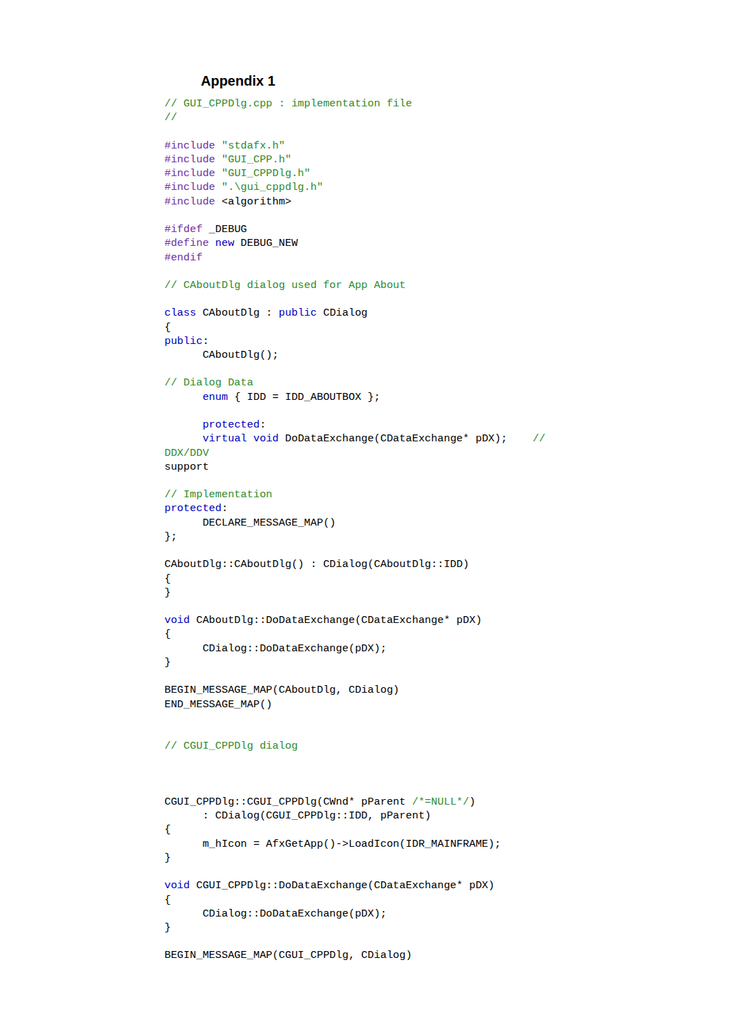Appendix 1
// GUI_CPPDlg.cpp : implementation file
//

#include "stdafx.h"
#include "GUI_CPP.h"
#include "GUI_CPPDlg.h"
#include ".\gui_cppdlg.h"
#include <algorithm>

#ifdef _DEBUG
#define new DEBUG_NEW
#endif

// CAboutDlg dialog used for App About

class CAboutDlg : public CDialog
{
public:
      CAboutDlg();

// Dialog Data
      enum { IDD = IDD_ABOUTBOX };

      protected:
      virtual void DoDataExchange(CDataExchange* pDX);    // DDX/DDV
support

// Implementation
protected:
      DECLARE_MESSAGE_MAP()
};

CAboutDlg::CAboutDlg() : CDialog(CAboutDlg::IDD)
{
}

void CAboutDlg::DoDataExchange(CDataExchange* pDX)
{
      CDialog::DoDataExchange(pDX);
}

BEGIN_MESSAGE_MAP(CAboutDlg, CDialog)
END_MESSAGE_MAP()


// CGUI_CPPDlg dialog



CGUI_CPPDlg::CGUI_CPPDlg(CWnd* pParent /*=NULL*/)
      : CDialog(CGUI_CPPDlg::IDD, pParent)
{
      m_hIcon = AfxGetApp()->LoadIcon(IDR_MAINFRAME);
}

void CGUI_CPPDlg::DoDataExchange(CDataExchange* pDX)
{
      CDialog::DoDataExchange(pDX);
}

BEGIN_MESSAGE_MAP(CGUI_CPPDlg, CDialog)